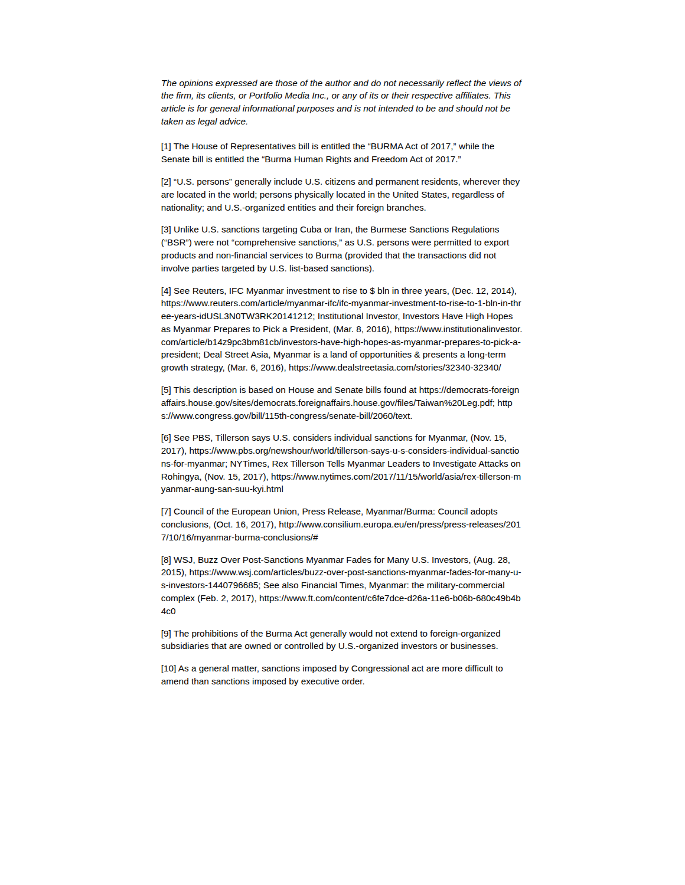The opinions expressed are those of the author and do not necessarily reflect the views of the firm, its clients, or Portfolio Media Inc., or any of its or their respective affiliates. This article is for general informational purposes and is not intended to be and should not be taken as legal advice.
[1] The House of Representatives bill is entitled the “BURMA Act of 2017,” while the Senate bill is entitled the “Burma Human Rights and Freedom Act of 2017.”
[2] “U.S. persons” generally include U.S. citizens and permanent residents, wherever they are located in the world; persons physically located in the United States, regardless of nationality; and U.S.-organized entities and their foreign branches.
[3] Unlike U.S. sanctions targeting Cuba or Iran, the Burmese Sanctions Regulations (“BSR”) were not “comprehensive sanctions,” as U.S. persons were permitted to export products and non-financial services to Burma (provided that the transactions did not involve parties targeted by U.S. list-based sanctions).
[4] See Reuters, IFC Myanmar investment to rise to $ bln in three years, (Dec. 12, 2014), https://www.reuters.com/article/myanmar-ifc/ifc-myanmar-investment-to-rise-to-1-bln-in-three-years-idUSL3N0TW3RK20141212; Institutional Investor, Investors Have High Hopes as Myanmar Prepares to Pick a President, (Mar. 8, 2016), https://www.institutionalinvestor.com/article/b14z9pc3bm81cb/investors-have-high-hopes-as-myanmar-prepares-to-pick-a-president; Deal Street Asia, Myanmar is a land of opportunities & presents a long-term growth strategy, (Mar. 6, 2016), https://www.dealstreetasia.com/stories/32340-32340/
[5] This description is based on House and Senate bills found at https://democrats-foreignaffairs.house.gov/sites/democrats.foreignaffairs.house.gov/files/Taiwan%20Leg.pdf; https://www.congress.gov/bill/115th-congress/senate-bill/2060/text.
[6] See PBS, Tillerson says U.S. considers individual sanctions for Myanmar, (Nov. 15, 2017), https://www.pbs.org/newshour/world/tillerson-says-u-s-considers-individual-sanctions-for-myanmar; NYTimes, Rex Tillerson Tells Myanmar Leaders to Investigate Attacks on Rohingya, (Nov. 15, 2017), https://www.nytimes.com/2017/11/15/world/asia/rex-tillerson-myanmar-aung-san-suu-kyi.html
[7] Council of the European Union, Press Release, Myanmar/Burma: Council adopts conclusions, (Oct. 16, 2017), http://www.consilium.europa.eu/en/press/press-releases/2017/10/16/myanmar-burma-conclusions/#
[8] WSJ, Buzz Over Post-Sanctions Myanmar Fades for Many U.S. Investors, (Aug. 28, 2015), https://www.wsj.com/articles/buzz-over-post-sanctions-myanmar-fades-for-many-u-s-investors-1440796685; See also Financial Times, Myanmar: the military-commercial complex (Feb. 2, 2017), https://www.ft.com/content/c6fe7dce-d26a-11e6-b06b-680c49b4b4c0
[9] The prohibitions of the Burma Act generally would not extend to foreign-organized subsidiaries that are owned or controlled by U.S.-organized investors or businesses.
[10] As a general matter, sanctions imposed by Congressional act are more difficult to amend than sanctions imposed by executive order.